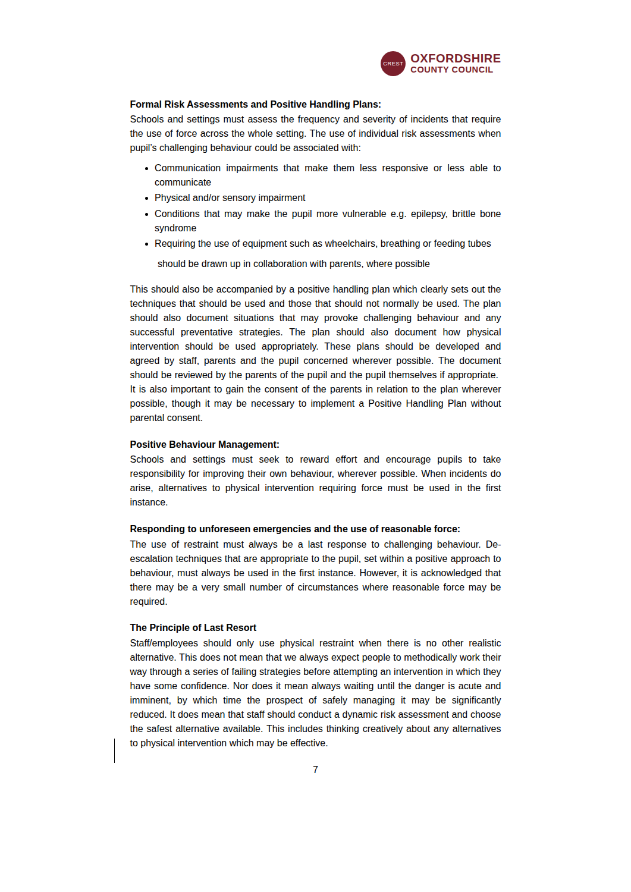CREST OXFORDSHIRE
COUNTY COUNCIL
Formal Risk Assessments and Positive Handling Plans:
Schools and settings must assess the frequency and severity of incidents that require the use of force across the whole setting. The use of individual risk assessments when pupil’s challenging behaviour could be associated with:
Communication impairments that make them less responsive or less able to communicate
Physical and/or sensory impairment
Conditions that may make the pupil more vulnerable e.g. epilepsy, brittle bone syndrome
Requiring the use of equipment such as wheelchairs, breathing or feeding tubes
should be drawn up in collaboration with parents, where possible
This should also be accompanied by a positive handling plan which clearly sets out the techniques that should be used and those that should not normally be used. The plan should also document situations that may provoke challenging behaviour and any successful preventative strategies. The plan should also document how physical intervention should be used appropriately. These plans should be developed and agreed by staff, parents and the pupil concerned wherever possible. The document should be reviewed by the parents of the pupil and the pupil themselves if appropriate. It is also important to gain the consent of the parents in relation to the plan wherever possible, though it may be necessary to implement a Positive Handling Plan without parental consent.
Positive Behaviour Management:
Schools and settings must seek to reward effort and encourage pupils to take responsibility for improving their own behaviour, wherever possible. When incidents do arise, alternatives to physical intervention requiring force must be used in the first instance.
Responding to unforeseen emergencies and the use of reasonable force:
The use of restraint must always be a last response to challenging behaviour. De-escalation techniques that are appropriate to the pupil, set within a positive approach to behaviour, must always be used in the first instance. However, it is acknowledged that there may be a very small number of circumstances where reasonable force may be required.
The Principle of Last Resort
Staff/employees should only use physical restraint when there is no other realistic alternative. This does not mean that we always expect people to methodically work their way through a series of failing strategies before attempting an intervention in which they have some confidence. Nor does it mean always waiting until the danger is acute and imminent, by which time the prospect of safely managing it may be significantly reduced. It does mean that staff should conduct a dynamic risk assessment and choose the safest alternative available. This includes thinking creatively about any alternatives to physical intervention which may be effective.
7